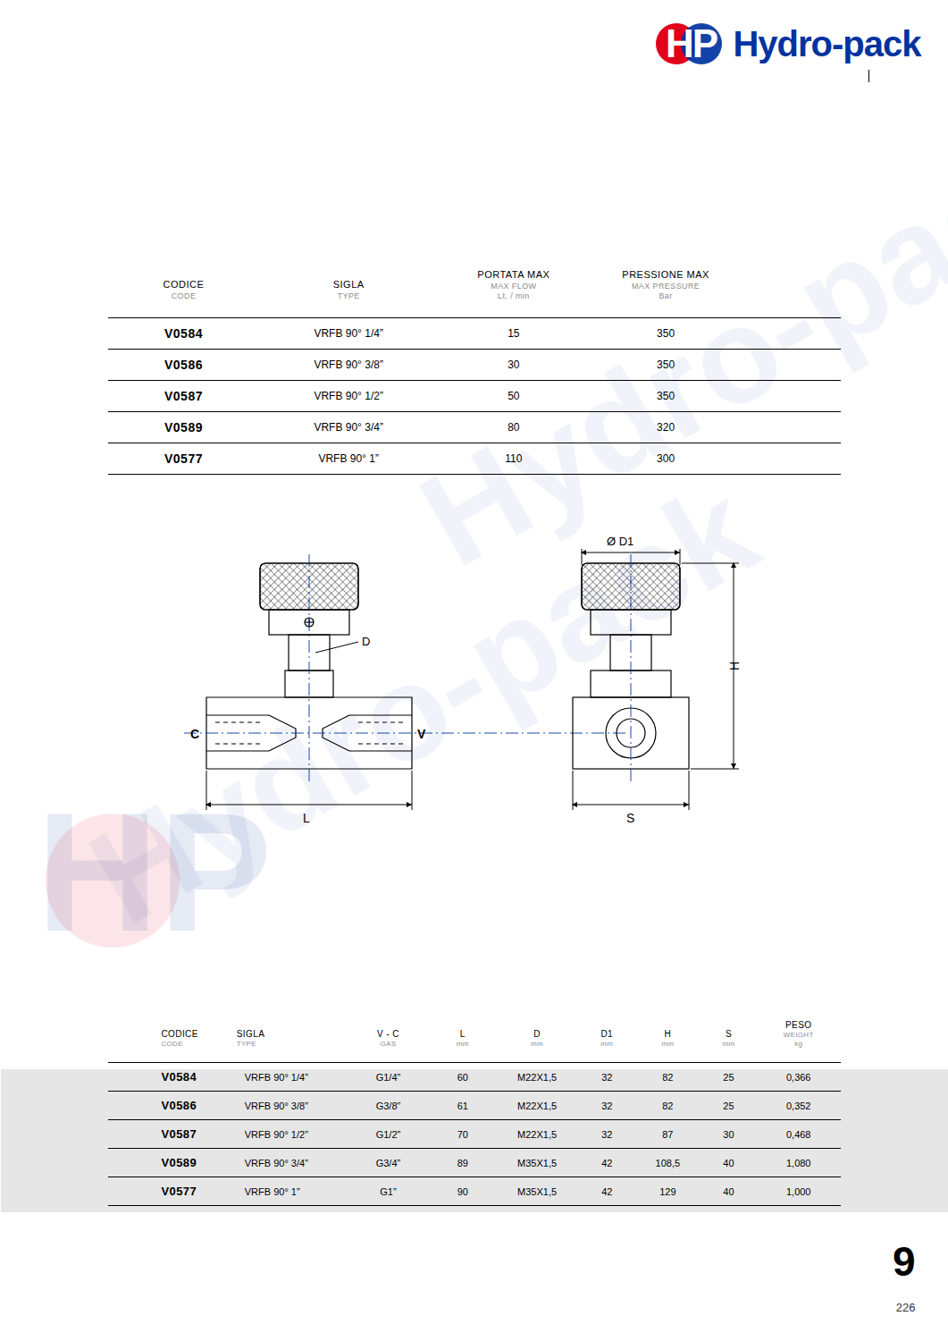HP
Hydro-pack
Hydro-pack
Hydro-pack
HP
| CODICE CODE | SIGLA TYPE | PORTATA MAX MAX FLOW Lt. / min | PRESSIONE MAX MAX PRESSURE Bar | |
| --- | --- | --- | --- | --- |
| V0584 | VRFB 90° 1/4” | 15 | 350 | |
| V0586 | VRFB 90° 3/8” | 30 | 350 | |
| V0587 | VRFB 90° 1/2” | 50 | 350 | |
| V0589 | VRFB 90° 3/4” | 80 | 320 | |
| V0577 | VRFB 90° 1” | 110 | 300 | |
C V D L Ø D1 H S
| CODICE CODE | SIGLA TYPE | V - C GAS | L mm | D mm | D1 mm | H mm | S mm | PESO WEIGHT kg |
| --- | --- | --- | --- | --- | --- | --- | --- | --- |
| V0584 | VRFB 90° 1/4” | G1/4” | 60 | M22X1,5 | 32 | 82 | 25 | 0,366 |
| V0586 | VRFB 90° 3/8” | G3/8” | 61 | M22X1,5 | 32 | 82 | 25 | 0,352 |
| V0587 | VRFB 90° 1/2” | G1/2” | 70 | M22X1,5 | 32 | 87 | 30 | 0,468 |
| V0589 | VRFB 90° 3/4” | G3/4” | 89 | M35X1,5 | 42 | 108,5 | 40 | 1,080 |
| V0577 | VRFB 90° 1” | G1” | 90 | M35X1,5 | 42 | 129 | 40 | 1,000 |
9
226